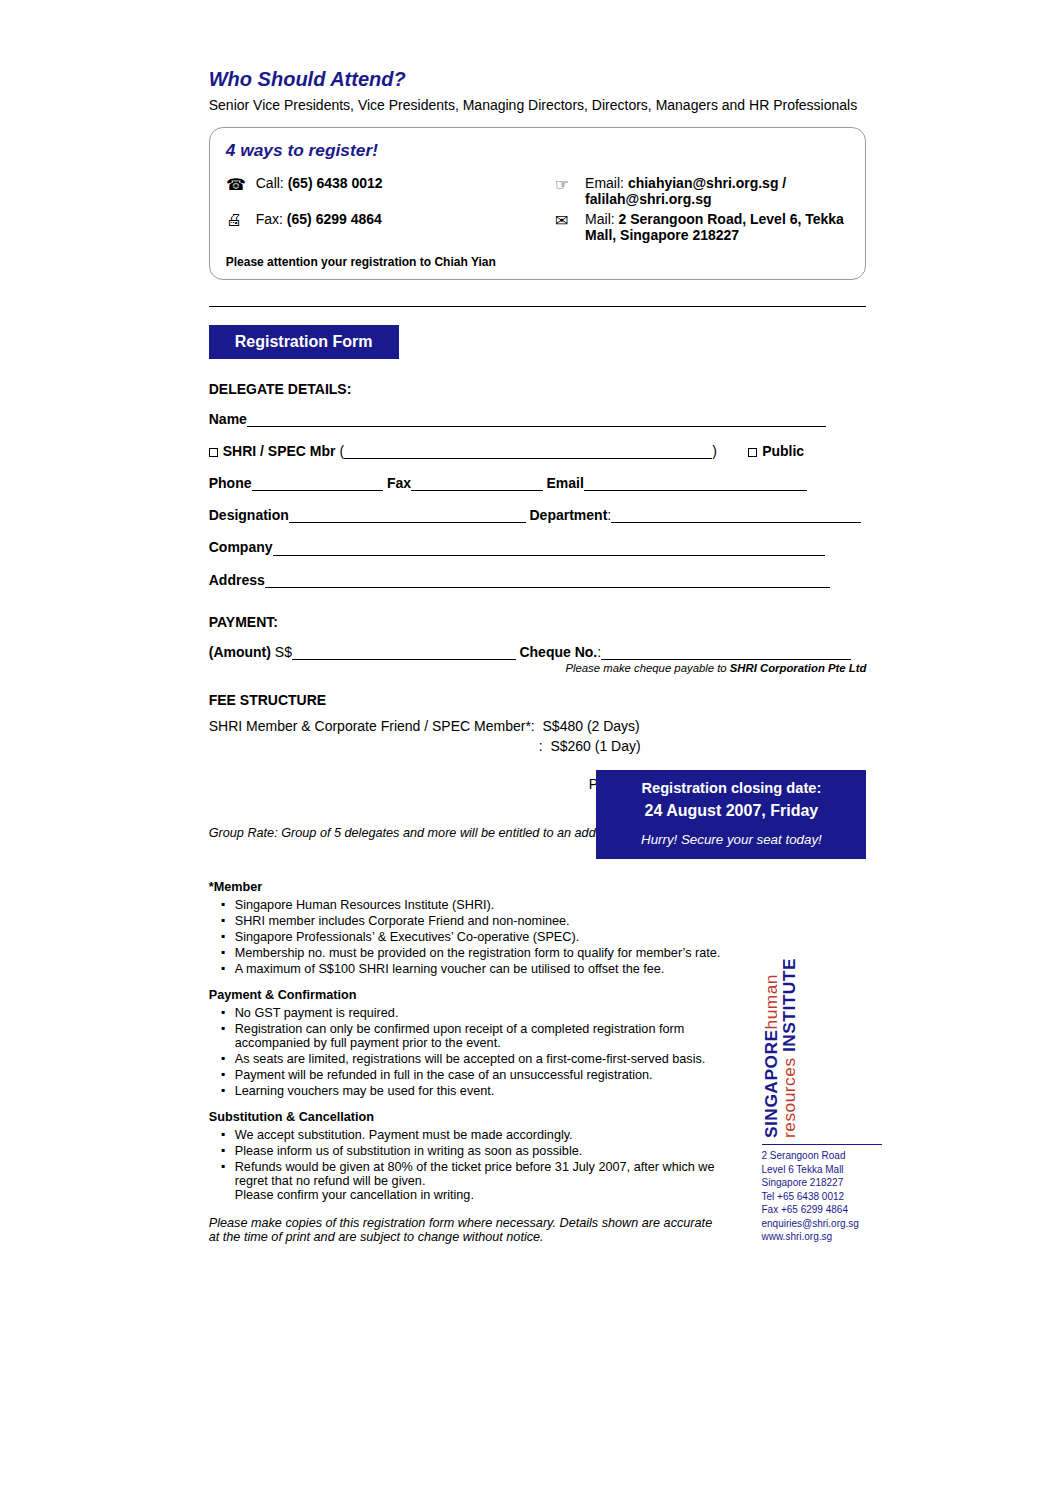Who Should Attend?
Senior Vice Presidents, Vice Presidents, Managing Directors, Directors, Managers and HR Professionals
4 ways to register!
| ☎ | Call: (65) 6438 0012 | ☞ | Email: chiahyian@shri.org.sg / falilah@shri.org.sg |
| 🖨 | Fax: (65) 6299 4864 | ✉ | Mail: 2 Serangoon Road, Level 6, Tekka Mall, Singapore 218227 |
Please attention your registration to Chiah Yian
Registration Form
DELEGATE DETAILS:
Name
SHRI / SPEC Mbr ( ) Public
Phone Fax Email
Designation Department:
Company
Address
PAYMENT:
(Amount) S$ Cheque No.:
Please make cheque payable to SHRI Corporation Pte Ltd
FEE STRUCTURE
SHRI Member & Corporate Friend / SPEC Member*: S$480 (2 Days)
: S$260 (1 Day)
Public: S$530 (2 Days)
: S$315 (1 Day)
Group Rate: Group of 5 delegates and more will be entitled to an additional 5% discount
Registration closing date:
24 August 2007, Friday
Hurry! Secure your seat today!
*Member
Singapore Human Resources Institute (SHRI).
SHRI member includes Corporate Friend and non-nominee.
Singapore Professionals’ & Executives’ Co-operative (SPEC).
Membership no. must be provided on the registration form to qualify for member’s rate.
A maximum of S$100 SHRI learning voucher can be utilised to offset the fee.
Payment & Confirmation
No GST payment is required.
Registration can only be confirmed upon receipt of a completed registration form accompanied by full payment prior to the event.
As seats are limited, registrations will be accepted on a first-come-first-served basis.
Payment will be refunded in full in the case of an unsuccessful registration.
Learning vouchers may be used for this event.
Substitution & Cancellation
We accept substitution. Payment must be made accordingly.
Please inform us of substitution in writing as soon as possible.
Refunds would be given at 80% of the ticket price before 31 July 2007, after which we regret that no refund will be given.
Please confirm your cancellation in writing.
Please make copies of this registration form where necessary. Details shown are accurate at the time of print and are subject to change without notice.
SINGAPORE human resources INSTITUTE
2 Serangoon Road
Level 6 Tekka Mall
Singapore 218227
Tel +65 6438 0012
Fax +65 6299 4864
enquiries@shri.org.sg
www.shri.org.sg